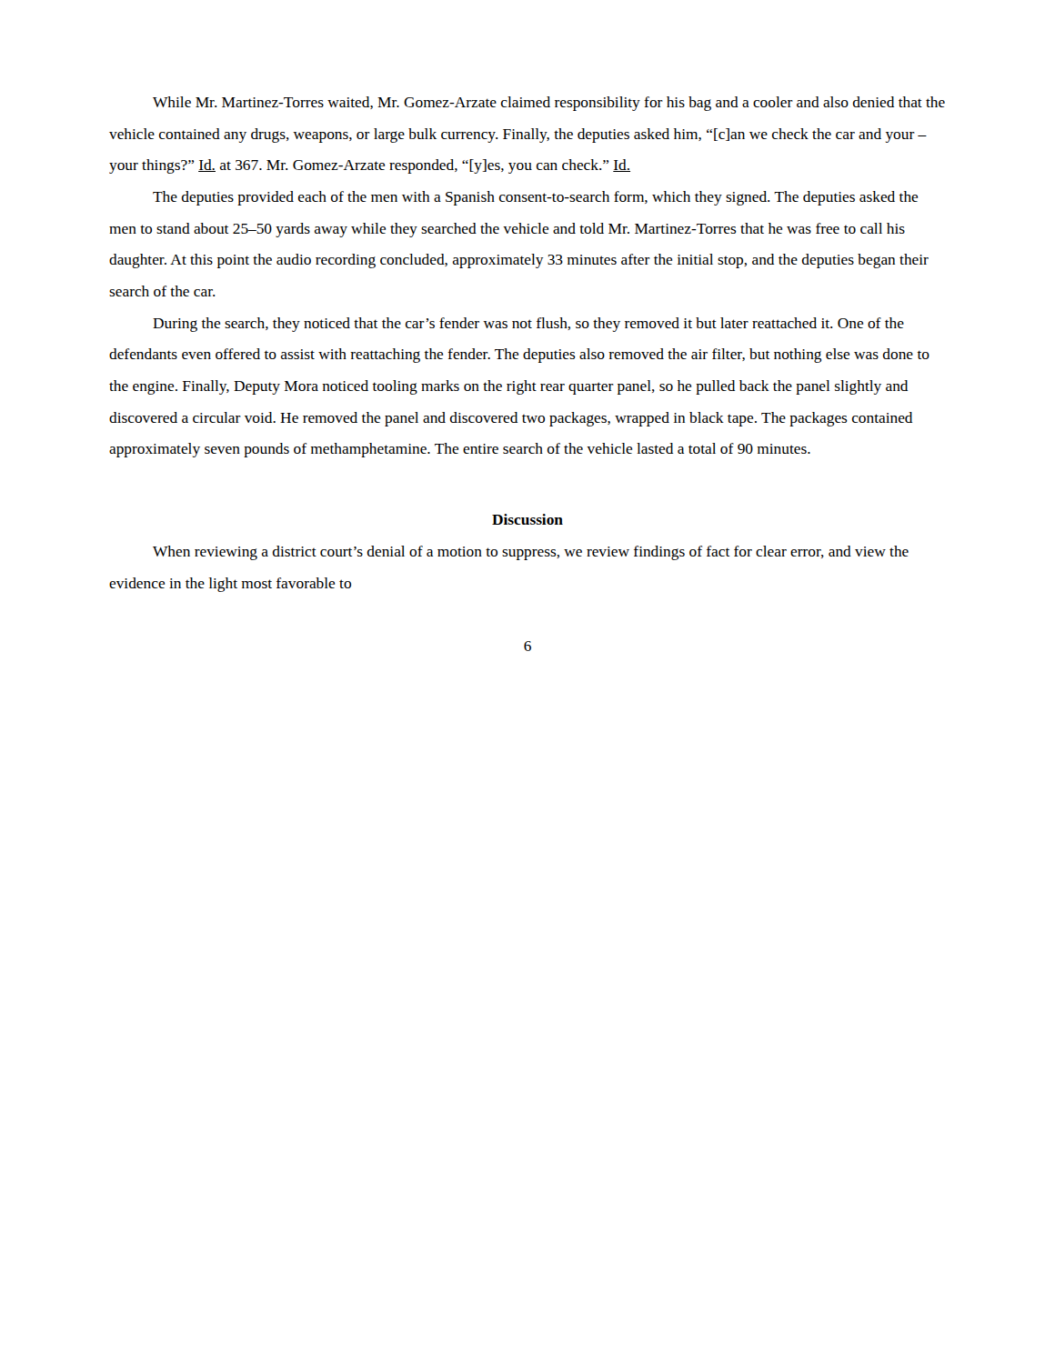While Mr. Martinez-Torres waited, Mr. Gomez-Arzate claimed responsibility for his bag and a cooler and also denied that the vehicle contained any drugs, weapons, or large bulk currency. Finally, the deputies asked him, “[c]an we check the car and your – your things?” Id. at 367. Mr. Gomez-Arzate responded, “[y]es, you can check.” Id.
The deputies provided each of the men with a Spanish consent-to-search form, which they signed. The deputies asked the men to stand about 25–50 yards away while they searched the vehicle and told Mr. Martinez-Torres that he was free to call his daughter. At this point the audio recording concluded, approximately 33 minutes after the initial stop, and the deputies began their search of the car.
During the search, they noticed that the car’s fender was not flush, so they removed it but later reattached it. One of the defendants even offered to assist with reattaching the fender. The deputies also removed the air filter, but nothing else was done to the engine. Finally, Deputy Mora noticed tooling marks on the right rear quarter panel, so he pulled back the panel slightly and discovered a circular void. He removed the panel and discovered two packages, wrapped in black tape. The packages contained approximately seven pounds of methamphetamine. The entire search of the vehicle lasted a total of 90 minutes.
Discussion
When reviewing a district court’s denial of a motion to suppress, we review findings of fact for clear error, and view the evidence in the light most favorable to
6